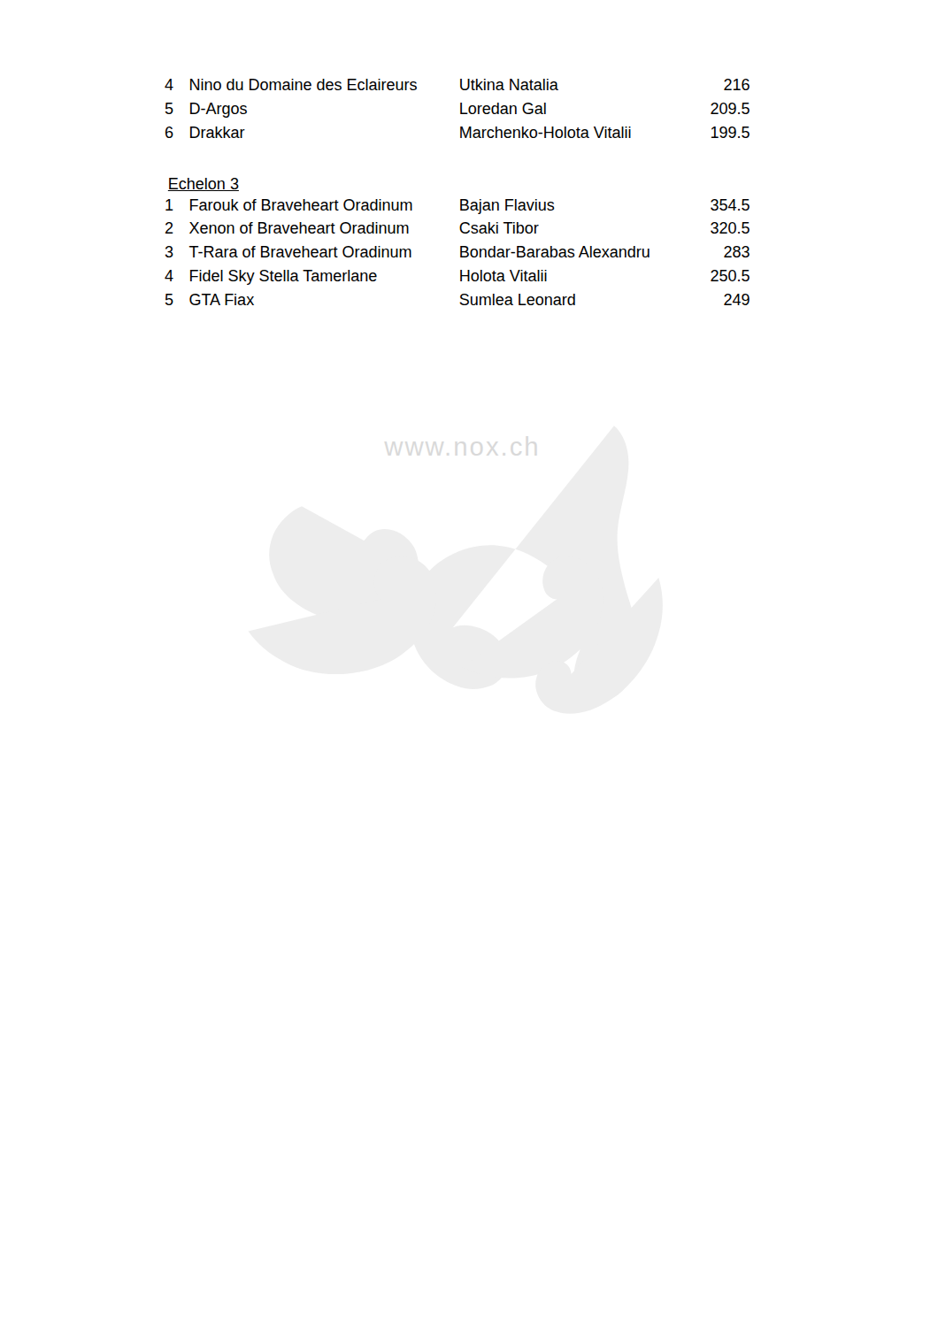| 4 | Nino du Domaine des Eclaireurs | Utkina Natalia | 216 |
| 5 | D-Argos | Loredan Gal | 209.5 |
| 6 | Drakkar | Marchenko-Holota Vitalii | 199.5 |
Echelon 3
| 1 | Farouk of Braveheart Oradinum | Bajan Flavius | 354.5 |
| 2 | Xenon of Braveheart Oradinum | Csaki Tibor | 320.5 |
| 3 | T-Rara of Braveheart Oradinum | Bondar-Barabas Alexandru | 283 |
| 4 | Fidel Sky Stella Tamerlane | Holota Vitalii | 250.5 |
| 5 | GTA Fiax | Sumlea Leonard | 249 |
www.nox.ch